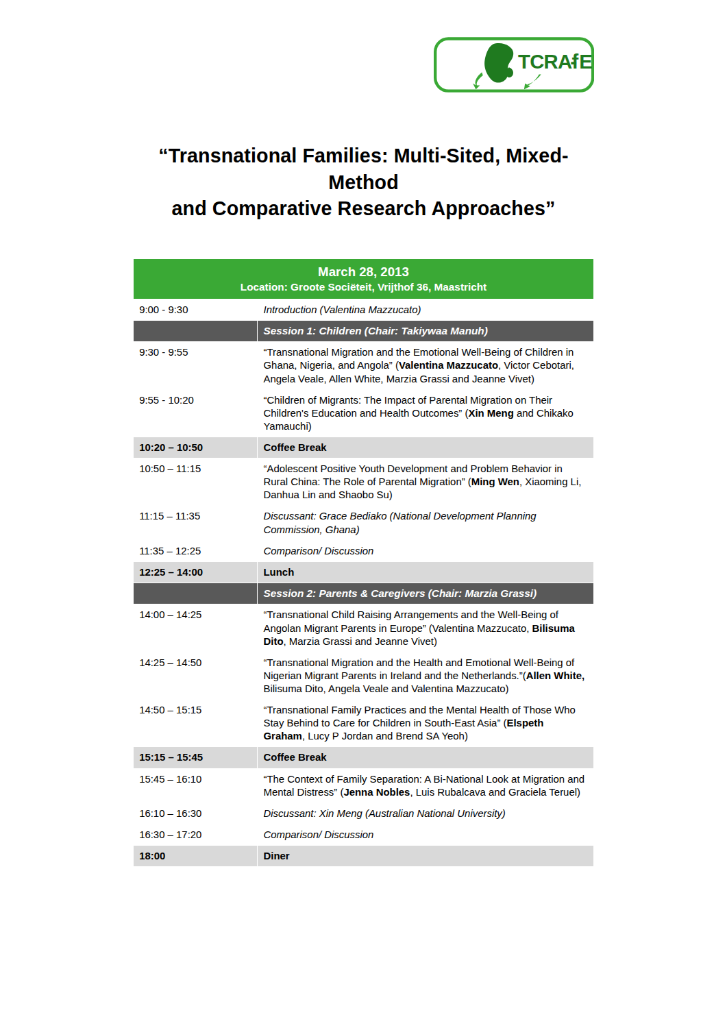TCRAf TCRAf EU -
“Transnational Families: Multi-Sited, Mixed-Method
and Comparative Research Approaches”
| March 28, 2013 Location: Groote Sociëteit, Vrijthof 36, Maastricht |
| 9:00 - 9:30 | Introduction (Valentina Mazzucato) |
| | Session 1: Children (Chair: Takiywaa Manuh) |
| 9:30 - 9:55 | “Transnational Migration and the Emotional Well-Being of Children in Ghana, Nigeria, and Angola” ( Valentina Mazzucato , Victor Cebotari, Angela Veale, Allen White, Marzia Grassi and Jeanne Vivet) |
| 9:55 - 10:20 | “Children of Migrants: The Impact of Parental Migration on Their Children's Education and Health Outcomes” ( Xin Meng and Chikako Yamauchi) |
| 10:20 – 10:50 | Coffee Break |
| 10:50 – 11:15 | “Adolescent Positive Youth Development and Problem Behavior in Rural China: The Role of Parental Migration” ( Ming Wen , Xiaoming Li, Danhua Lin and Shaobo Su) |
| 11:15 – 11:35 | Discussant: Grace Bediako (National Development Planning Commission, Ghana) |
| 11:35 – 12:25 | Comparison/ Discussion |
| 12:25 – 14:00 | Lunch |
| | Session 2: Parents & Caregivers (Chair: Marzia Grassi) |
| 14:00 – 14:25 | “Transnational Child Raising Arrangements and the Well-Being of Angolan Migrant Parents in Europe” (Valentina Mazzucato, Bilisuma Dito , Marzia Grassi and Jeanne Vivet) |
| 14:25 – 14:50 | “Transnational Migration and the Health and Emotional Well-Being of Nigerian Migrant Parents in Ireland and the Netherlands.”( Allen White, Bilisuma Dito, Angela Veale and Valentina Mazzucato) |
| 14:50 – 15:15 | “Transnational Family Practices and the Mental Health of Those Who Stay Behind to Care for Children in South-East Asia” ( Elspeth Graham , Lucy P Jordan and Brend SA Yeoh) |
| 15:15 – 15:45 | Coffee Break |
| 15:45 – 16:10 | “The Context of Family Separation: A Bi-National Look at Migration and Mental Distress” ( Jenna Nobles , Luis Rubalcava and Graciela Teruel) |
| 16:10 – 16:30 | Discussant: Xin Meng (Australian National University) |
| 16:30 – 17:20 | Comparison/ Discussion |
| 18:00 | Diner |